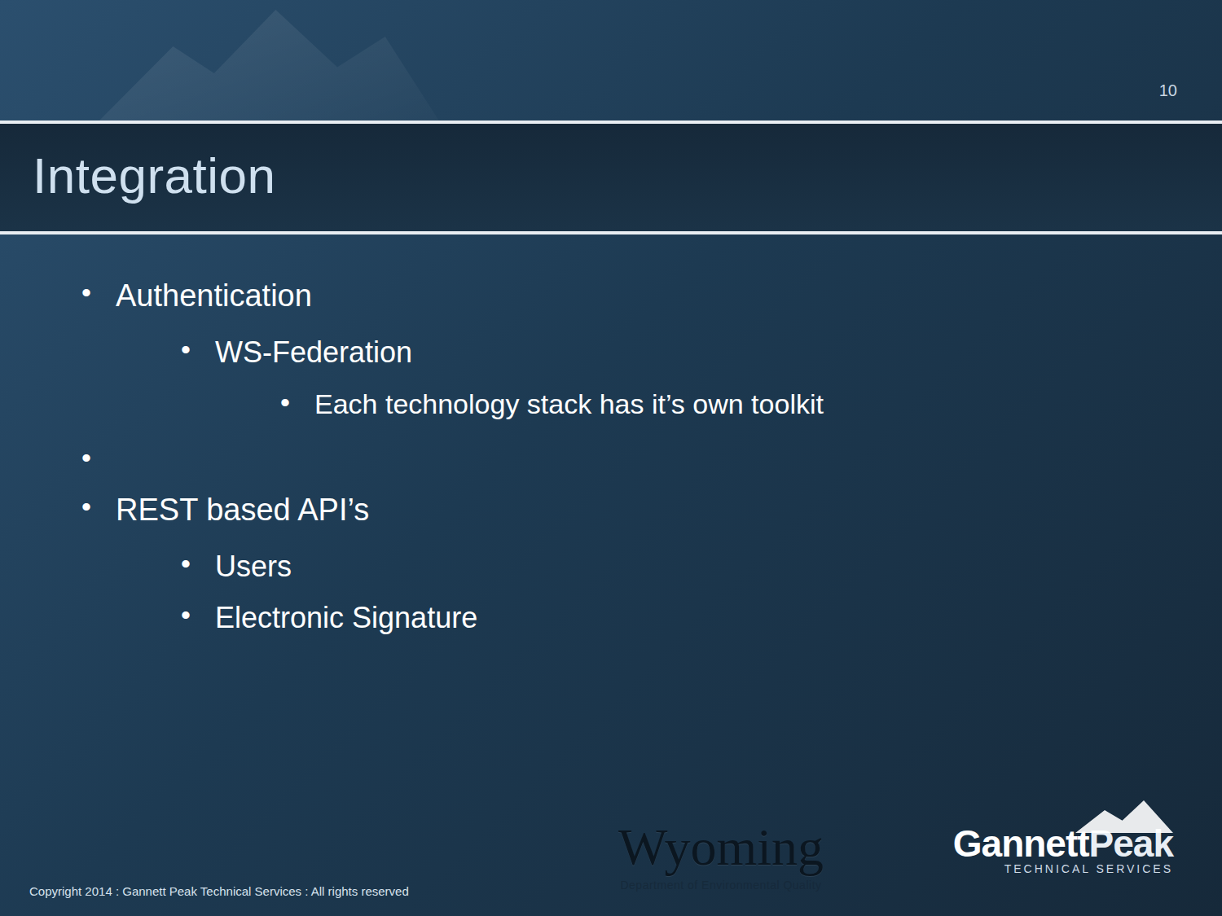10
Integration
Authentication
WS-Federation
Each technology stack has it’s own toolkit
REST based API’s
Users
Electronic Signature
Wyoming
Department of Environmental Quality
GannettPeak
TECHNICAL SERVICES
Copyright 2014 : Gannett Peak Technical Services : All rights reserved